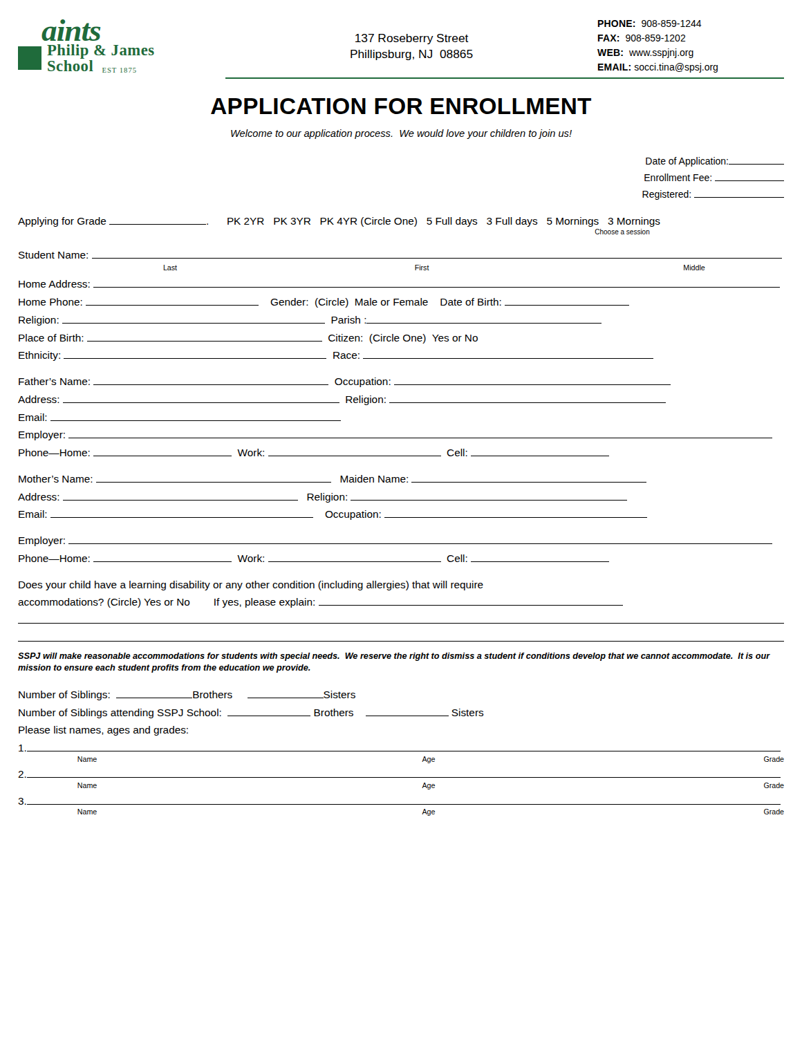aints
Philip & James
School EST 1875
137 Roseberry Street
Phillipsburg, NJ 08865
PHONE: 908-859-1244
FAX: 908-859-1202
WEB: www.sspjnj.org
EMAIL: socci.tina@spsj.org
APPLICATION FOR ENROLLMENT
Welcome to our application process. We would love your children to join us!
Date of Application:
Enrollment Fee:
Registered:
Applying for Grade . PK 2YR PK 3YR PK 4YR (Circle One) 5 Full days 3 Full days 5 Mornings 3 Mornings
Choose a session
Student Name:
Last First Middle
Home Address:
Home Phone: Gender: (Circle) Male or Female Date of Birth:
Religion: Parish :
Place of Birth: Citizen: (Circle One) Yes or No
Ethnicity: Race:
Father’s Name: Occupation:
Address: Religion:
Email:
Employer:
Phone—Home: Work: Cell:
Mother’s Name: Maiden Name:
Address: Religion:
Email: Occupation:
Employer:
Phone—Home: Work: Cell:
Does your child have a learning disability or any other condition (including allergies) that will require
accommodations? (Circle) Yes or No If yes, please explain:
SSPJ will make reasonable accommodations for students with special needs. We reserve the right to dismiss a student if conditions develop that we cannot accommodate. It is our mission to ensure each student profits from the education we provide.
Number of Siblings: Brothers Sisters
Number of Siblings attending SSPJ School: Brothers Sisters
Please list names, ages and grades:
1.
Name Age Grade
2.
Name Age Grade
3.
Name Age Grade